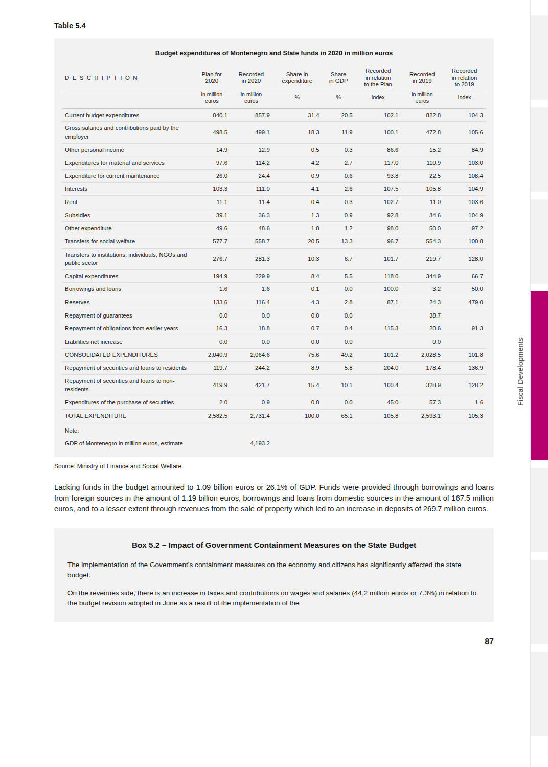Fiscal Developments
Table 5.4
Budget expenditures of Montenegro and State funds in 2020 in million euros
| D E S C R I P T I O N | Plan for 2020 | Recorded in 2020 | Share in expenditure | Share in GDP | Recorded in relation to the Plan | Recorded in 2019 | Recorded in relation to 2019 |
| --- | --- | --- | --- | --- | --- | --- | --- |
| | in million euros | in million euros | % | % | Index | in million euros | Index |
| Current budget expenditures | 840.1 | 857.9 | 31.4 | 20.5 | 102.1 | 822.8 | 104.3 |
| Gross salaries and contributions paid by the employer | 498.5 | 499.1 | 18.3 | 11.9 | 100.1 | 472.8 | 105.6 |
| Other personal income | 14.9 | 12.9 | 0.5 | 0.3 | 86.6 | 15.2 | 84.9 |
| Expenditures for material and services | 97.6 | 114.2 | 4.2 | 2.7 | 117.0 | 110.9 | 103.0 |
| Expenditure for current maintenance | 26.0 | 24.4 | 0.9 | 0.6 | 93.8 | 22.5 | 108.4 |
| Interests | 103.3 | 111.0 | 4.1 | 2.6 | 107.5 | 105.8 | 104.9 |
| Rent | 11.1 | 11.4 | 0.4 | 0.3 | 102.7 | 11.0 | 103.6 |
| Subsidies | 39.1 | 36.3 | 1.3 | 0.9 | 92.8 | 34.6 | 104.9 |
| Other expenditure | 49.6 | 48.6 | 1.8 | 1.2 | 98.0 | 50.0 | 97.2 |
| Transfers for social welfare | 577.7 | 558.7 | 20.5 | 13.3 | 96.7 | 554.3 | 100.8 |
| Transfers to institutions, individuals, NGOs and public sector | 276.7 | 281.3 | 10.3 | 6.7 | 101.7 | 219.7 | 128.0 |
| Capital expenditures | 194.9 | 229.9 | 8.4 | 5.5 | 118.0 | 344.9 | 66.7 |
| Borrowings and loans | 1.6 | 1.6 | 0.1 | 0.0 | 100.0 | 3.2 | 50.0 |
| Reserves | 133.6 | 116.4 | 4.3 | 2.8 | 87.1 | 24.3 | 479.0 |
| Repayment of guarantees | 0.0 | 0.0 | 0.0 | 0.0 | | 38.7 | |
| Repayment of obligations from earlier years | 16.3 | 18.8 | 0.7 | 0.4 | 115.3 | 20.6 | 91.3 |
| Liabilities net increase | 0.0 | 0.0 | 0.0 | 0.0 | | 0.0 | |
| CONSOLIDATED EXPENDITURES | 2,040.9 | 2,064.6 | 75.6 | 49.2 | 101.2 | 2,028.5 | 101.8 |
| Repayment of securities and loans to residents | 119.7 | 244.2 | 8.9 | 5.8 | 204.0 | 178.4 | 136.9 |
| Repayment of securities and loans to non-residents | 419.9 | 421.7 | 15.4 | 10.1 | 100.4 | 328.9 | 128.2 |
| Expenditures of the purchase of securities | 2.0 | 0.9 | 0.0 | 0.0 | 45.0 | 57.3 | 1.6 |
| TOTAL EXPENDITURE | 2,582.5 | 2,731.4 | 100.0 | 65.1 | 105.8 | 2,593.1 | 105.3 |
| Note: |
| GDP of Montenegro in million euros, estimate | | 4,193.2 | | | | | |
Source: Ministry of Finance and Social Welfare
Lacking funds in the budget amounted to 1.09 billion euros or 26.1% of GDP. Funds were provided through borrowings and loans from foreign sources in the amount of 1.19 billion euros, borrowings and loans from domestic sources in the amount of 167.5 million euros, and to a lesser extent through revenues from the sale of property which led to an increase in deposits of 269.7 million euros.
Box 5.2 – Impact of Government Containment Measures on the State Budget
The implementation of the Government’s containment measures on the economy and citizens has significantly affected the state budget.
On the revenues side, there is an increase in taxes and contributions on wages and salaries (44.2 million euros or 7.3%) in relation to the budget revision adopted in June as a result of the implementation of the
87